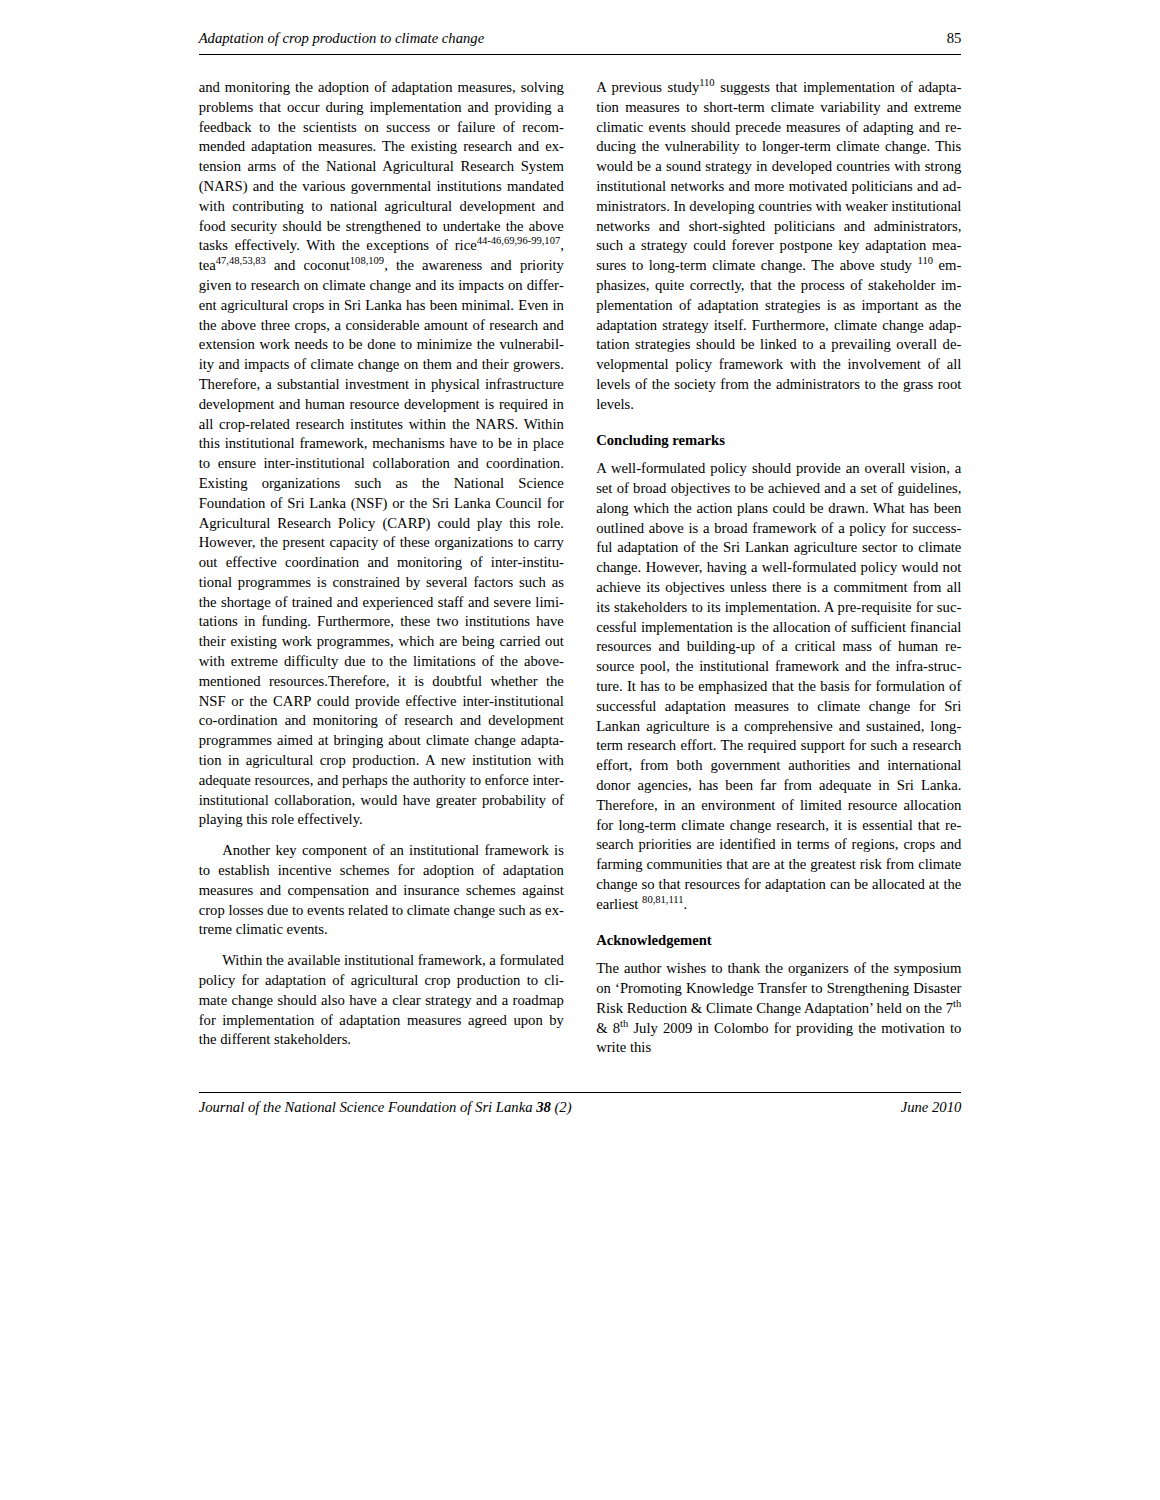Adaptation of crop production to climate change 85
and monitoring the adoption of adaptation measures, solving problems that occur during implementation and providing a feedback to the scientists on success or failure of recommended adaptation measures. The existing research and extension arms of the National Agricultural Research System (NARS) and the various governmental institutions mandated with contributing to national agricultural development and food security should be strengthened to undertake the above tasks effectively. With the exceptions of rice44-46,69,96-99,107, tea47,48,53,83 and coconut108,109, the awareness and priority given to research on climate change and its impacts on different agricultural crops in Sri Lanka has been minimal. Even in the above three crops, a considerable amount of research and extension work needs to be done to minimize the vulnerability and impacts of climate change on them and their growers. Therefore, a substantial investment in physical infrastructure development and human resource development is required in all crop-related research institutes within the NARS. Within this institutional framework, mechanisms have to be in place to ensure inter-institutional collaboration and coordination. Existing organizations such as the National Science Foundation of Sri Lanka (NSF) or the Sri Lanka Council for Agricultural Research Policy (CARP) could play this role. However, the present capacity of these organizations to carry out effective coordination and monitoring of inter-institutional programmes is constrained by several factors such as the shortage of trained and experienced staff and severe limitations in funding. Furthermore, these two institutions have their existing work programmes, which are being carried out with extreme difficulty due to the limitations of the above-mentioned resources.Therefore, it is doubtful whether the NSF or the CARP could provide effective inter-institutional co-ordination and monitoring of research and development programmes aimed at bringing about climate change adaptation in agricultural crop production. A new institution with adequate resources, and perhaps the authority to enforce inter-institutional collaboration, would have greater probability of playing this role effectively.
Another key component of an institutional framework is to establish incentive schemes for adoption of adaptation measures and compensation and insurance schemes against crop losses due to events related to climate change such as extreme climatic events.
Within the available institutional framework, a formulated policy for adaptation of agricultural crop production to climate change should also have a clear strategy and a roadmap for implementation of adaptation measures agreed upon by the different stakeholders.
A previous study110 suggests that implementation of adaptation measures to short-term climate variability and extreme climatic events should precede measures of adapting and reducing the vulnerability to longer-term climate change. This would be a sound strategy in developed countries with strong institutional networks and more motivated politicians and administrators. In developing countries with weaker institutional networks and short-sighted politicians and administrators, such a strategy could forever postpone key adaptation measures to long-term climate change. The above study 110 emphasizes, quite correctly, that the process of stakeholder implementation of adaptation strategies is as important as the adaptation strategy itself. Furthermore, climate change adaptation strategies should be linked to a prevailing overall developmental policy framework with the involvement of all levels of the society from the administrators to the grass root levels.
Concluding remarks
A well-formulated policy should provide an overall vision, a set of broad objectives to be achieved and a set of guidelines, along which the action plans could be drawn. What has been outlined above is a broad framework of a policy for successful adaptation of the Sri Lankan agriculture sector to climate change. However, having a well-formulated policy would not achieve its objectives unless there is a commitment from all its stakeholders to its implementation. A pre-requisite for successful implementation is the allocation of sufficient financial resources and building-up of a critical mass of human resource pool, the institutional framework and the infra-structure. It has to be emphasized that the basis for formulation of successful adaptation measures to climate change for Sri Lankan agriculture is a comprehensive and sustained, long-term research effort. The required support for such a research effort, from both government authorities and international donor agencies, has been far from adequate in Sri Lanka. Therefore, in an environment of limited resource allocation for long-term climate change research, it is essential that research priorities are identified in terms of regions, crops and farming communities that are at the greatest risk from climate change so that resources for adaptation can be allocated at the earliest 80,81,111.
Acknowledgement
The author wishes to thank the organizers of the symposium on ‘Promoting Knowledge Transfer to Strengthening Disaster Risk Reduction & Climate Change Adaptation’ held on the 7th & 8th July 2009 in Colombo for providing the motivation to write this
Journal of the National Science Foundation of Sri Lanka 38 (2) June 2010